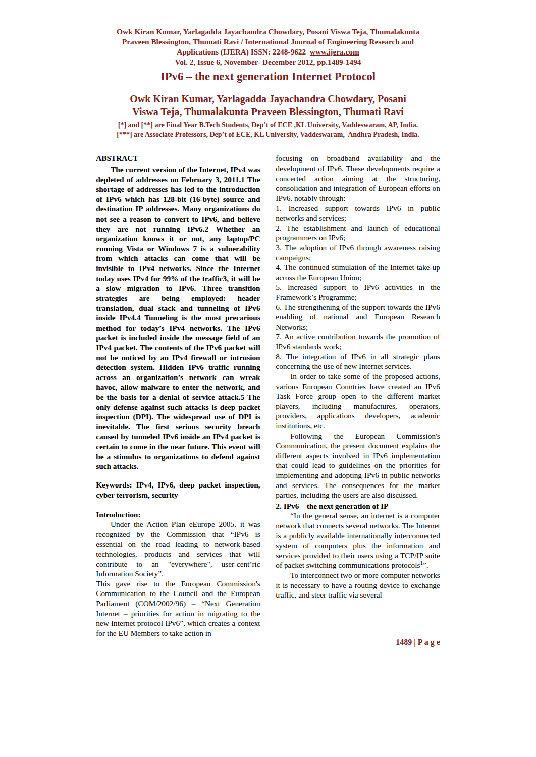Owk Kiran Kumar, Yarlagadda Jayachandra Chowdary, Posani Viswa Teja, Thumalakunta
Praveen Blessington, Thumati Ravi / International Journal of Engineering Research and
Applications (IJERA) ISSN: 2248-9622 www.ijera.com
Vol. 2, Issue 6, November- December 2012, pp.1489-1494
IPv6 – the next generation Internet Protocol
Owk Kiran Kumar, Yarlagadda Jayachandra Chowdary, Posani
Viswa Teja, Thumalakunta Praveen Blessington, Thumati Ravi
[*] and [**] are Final Year B.Tech Students, Dep’t of ECE ,KL University, Vaddeswaram, AP, India.
[***] are Associate Professors, Dep’t of ECE, KL University, Vaddeswaram, Andhra Pradesh, India.
ABSTRACT
The current version of the Internet, IPv4 was depleted of addresses on February 3, 2011.1 The shortage of addresses has led to the introduction of IPv6 which has 128-bit (16-byte) source and destination IP addresses. Many organizations do not see a reason to convert to IPv6, and believe they are not running IPv6.2 Whether an organization knows it or not, any laptop/PC running Vista or Windows 7 is a vulnerability from which attacks can come that will be invisible to IPv4 networks. Since the Internet today uses IPv4 for 99% of the traffic3, it will be a slow migration to IPv6. Three transition strategies are being employed: header translation, dual stack and tunneling of IPv6 inside IPv4.4 Tunneling is the most precarious method for today’s IPv4 networks. The IPv6 packet is included inside the message field of an IPv4 packet. The contents of the IPv6 packet will not be noticed by an IPv4 firewall or intrusion detection system. Hidden IPv6 traffic running across an organization’s network can wreak havoc, allow malware to enter the network, and be the basis for a denial of service attack.5 The only defense against such attacks is deep packet inspection (DPI). The widespread use of DPI is inevitable. The first serious security breach caused by tunneled IPv6 inside an IPv4 packet is certain to come in the near future. This event will be a stimulus to organizations to defend against such attacks.
Keywords: IPv4, IPv6, deep packet inspection, cyber terrorism, security
Introduction:
Under the Action Plan eEurope 2005, it was recognized by the Commission that “IPv6 is essential on the road leading to network-based technologies, products and services that will contribute to an "everywhere", user-cent’ric Information Society”.
This gave rise to the European Commission's Communication to the Council and the European Parliament (COM/2002/96) – “Next Generation Internet – priorities for action in migrating to the new Internet protocol IPv6”, which creates a context for the EU Members to take action in
focusing on broadband availability and the development of IPv6. These developments require a concerted action aiming at the structuring, consolidation and integration of European efforts on IPv6, notably through:
1. Increased support towards IPv6 in public networks and services;
2. The establishment and launch of educational programmers on IPv6;
3. The adoption of IPv6 through awareness raising campaigns;
4. The continued stimulation of the Internet take-up across the European Union;
5. Increased support to IPv6 activities in the Framework’s Programme;
6. The strengthening of the support towards the IPv6 enabling of national and European Research Networks;
7. An active contribution towards the promotion of IPv6 standards work;
8. The integration of IPv6 in all strategic plans concerning the use of new Internet services.
In order to take some of the proposed actions, various European Countries have created an IPv6 Task Force group open to the different market players, including manufactures, operators, providers, applications developers, academic institutions, etc.
Following the European Commission's Communication, the present document explains the different aspects involved in IPv6 implementation that could lead to guidelines on the priorities for implementing and adopting IPv6 in public networks and services. The consequences for the market parties, including the users are also discussed.
2. IPv6 – the next generation of IP
“In the general sense, an internet is a computer network that connects several networks. The Internet is a publicly available internationally interconnected system of computers plus the information and services provided to their users using a TCP/IP suite of packet switching communications protocols1”.
To interconnect two or more computer networks it is necessary to have a routing device to exchange traffic, and steer traffic via several
1489 | P a g e